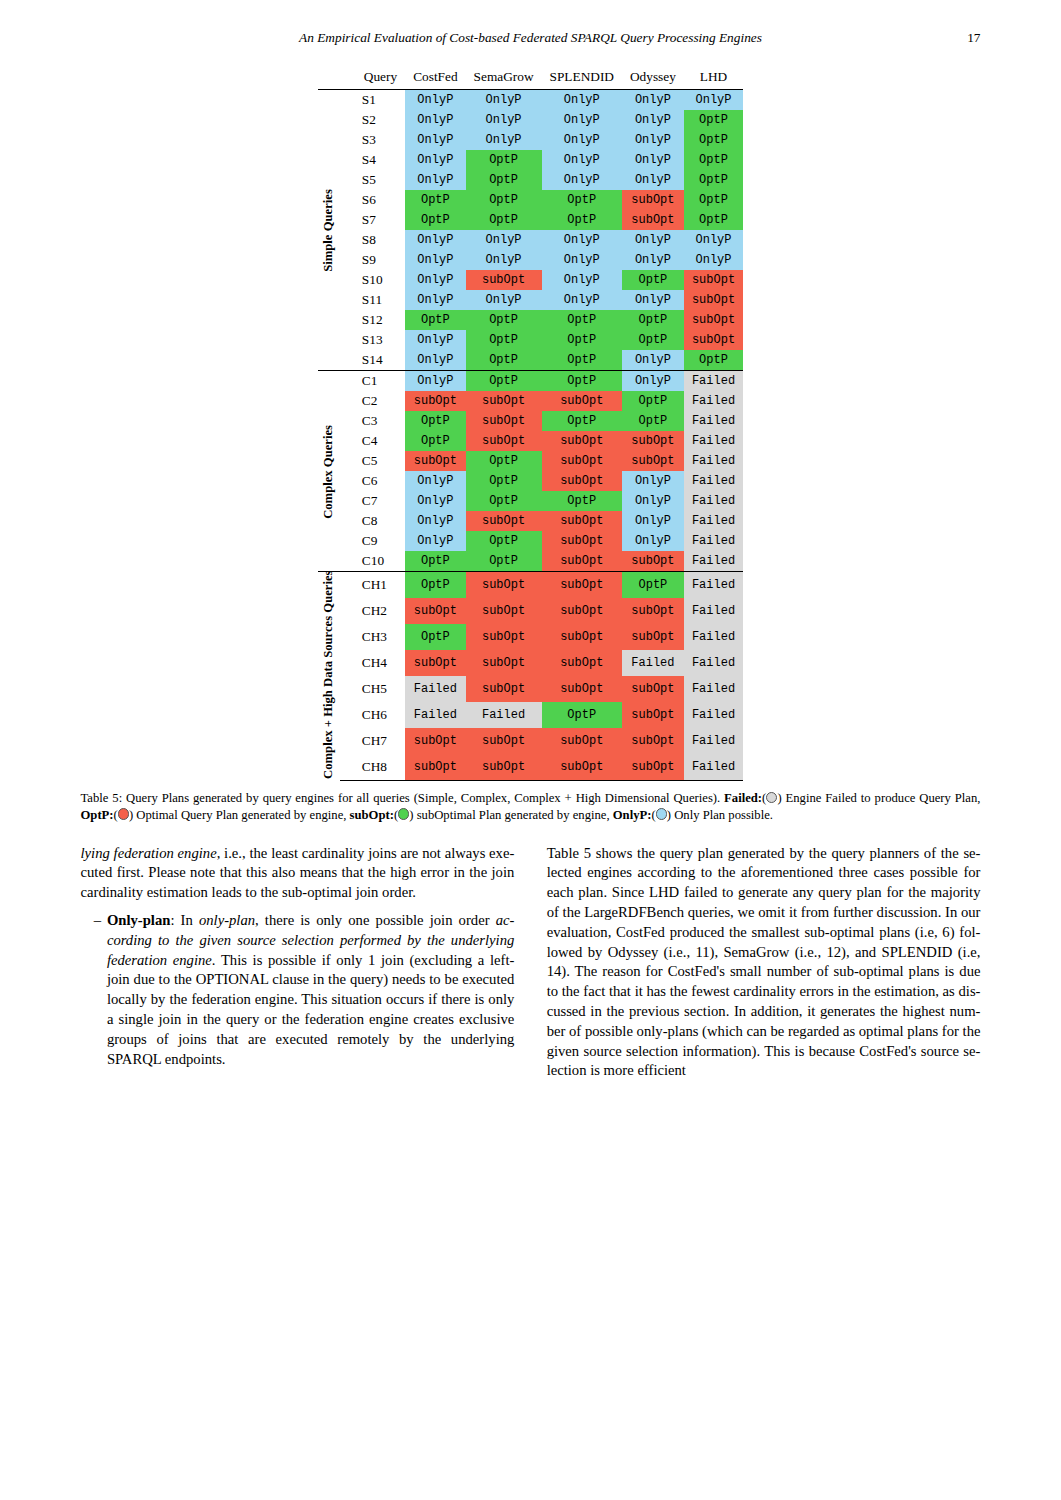An Empirical Evaluation of Cost-based Federated SPARQL Query Processing Engines 17
| | | Query | CostFed | SemaGrow | SPLENDID | Odyssey | LHD |
| --- | --- | --- | --- | --- | --- | --- | --- |
| Simple Queries | | S1 | OnlyP | OnlyP | OnlyP | OnlyP | OnlyP |
| | S2 | OnlyP | OnlyP | OnlyP | OnlyP | OptP |
| | S3 | OnlyP | OnlyP | OnlyP | OnlyP | OptP |
| | S4 | OnlyP | OptP | OnlyP | OnlyP | OptP |
| | S5 | OnlyP | OptP | OnlyP | OnlyP | OptP |
| | S6 | OptP | OptP | OptP | subOpt | OptP |
| | S7 | OptP | OptP | OptP | subOpt | OptP |
| | S8 | OnlyP | OnlyP | OnlyP | OnlyP | OnlyP |
| | S9 | OnlyP | OnlyP | OnlyP | OnlyP | OnlyP |
| | S10 | OnlyP | subOpt | OnlyP | OptP | subOpt |
| | S11 | OnlyP | OnlyP | OnlyP | OnlyP | subOpt |
| | S12 | OptP | OptP | OptP | OptP | subOpt |
| | S13 | OnlyP | OptP | OptP | OptP | subOpt |
| | S14 | OnlyP | OptP | OptP | OnlyP | OptP |
| Complex Queries | | C1 | OnlyP | OptP | OptP | OnlyP | Failed |
| | C2 | subOpt | subOpt | subOpt | OptP | Failed |
| | C3 | OptP | subOpt | OptP | OptP | Failed |
| | C4 | OptP | subOpt | subOpt | subOpt | Failed |
| | C5 | subOpt | OptP | subOpt | subOpt | Failed |
| | C6 | OnlyP | OptP | subOpt | OnlyP | Failed |
| | C7 | OnlyP | OptP | OptP | OnlyP | Failed |
| | C8 | OnlyP | subOpt | subOpt | OnlyP | Failed |
| | C9 | OnlyP | OptP | subOpt | OnlyP | Failed |
| | C10 | OptP | OptP | subOpt | subOpt | Failed |
| Complex + High Data Sources Queries | | CH1 | OptP | subOpt | subOpt | OptP | Failed |
| | CH2 | subOpt | subOpt | subOpt | subOpt | Failed |
| | CH3 | OptP | subOpt | subOpt | subOpt | Failed |
| | CH4 | subOpt | subOpt | subOpt | Failed | Failed |
| | CH5 | Failed | subOpt | subOpt | subOpt | Failed |
| | CH6 | Failed | Failed | OptP | subOpt | Failed |
| | CH7 | subOpt | subOpt | subOpt | subOpt | Failed |
| | CH8 | subOpt | subOpt | subOpt | subOpt | Failed |
Table 5: Query Plans generated by query engines for all queries (Simple, Complex, Complex + High Dimensional Queries). Failed:( ) Engine Failed to produce Query Plan, OptP:( ) Optimal Query Plan generated by engine, subOpt:( ) subOptimal Plan generated by engine, OnlyP:( ) Only Plan possible.
lying federation engine, i.e., the least cardinality joins are not always executed first. Please note that this also means that the high error in the join cardinality estimation leads to the sub-optimal join order.
Only-plan: In only-plan, there is only one possible join order according to the given source selection performed by the underlying federation engine. This is possible if only 1 join (excluding a left-join due to the OPTIONAL clause in the query) needs to be executed locally by the federation engine. This situation occurs if there is only a single join in the query or the federation engine creates exclusive groups of joins that are executed remotely by the underlying SPARQL endpoints.
Table 5 shows the query plan generated by the query planners of the selected engines according to the aforementioned three cases possible for each plan. Since LHD failed to generate any query plan for the majority of the LargeRDFBench queries, we omit it from further discussion. In our evaluation, CostFed produced the smallest sub-optimal plans (i.e, 6) followed by Odyssey (i.e., 11), SemaGrow (i.e., 12), and SPLENDID (i.e, 14). The reason for CostFed's small number of sub-optimal plans is due to the fact that it has the fewest cardinality errors in the estimation, as discussed in the previous section. In addition, it generates the highest number of possible only-plans (which can be regarded as optimal plans for the given source selection information). This is because CostFed's source selection is more efficient